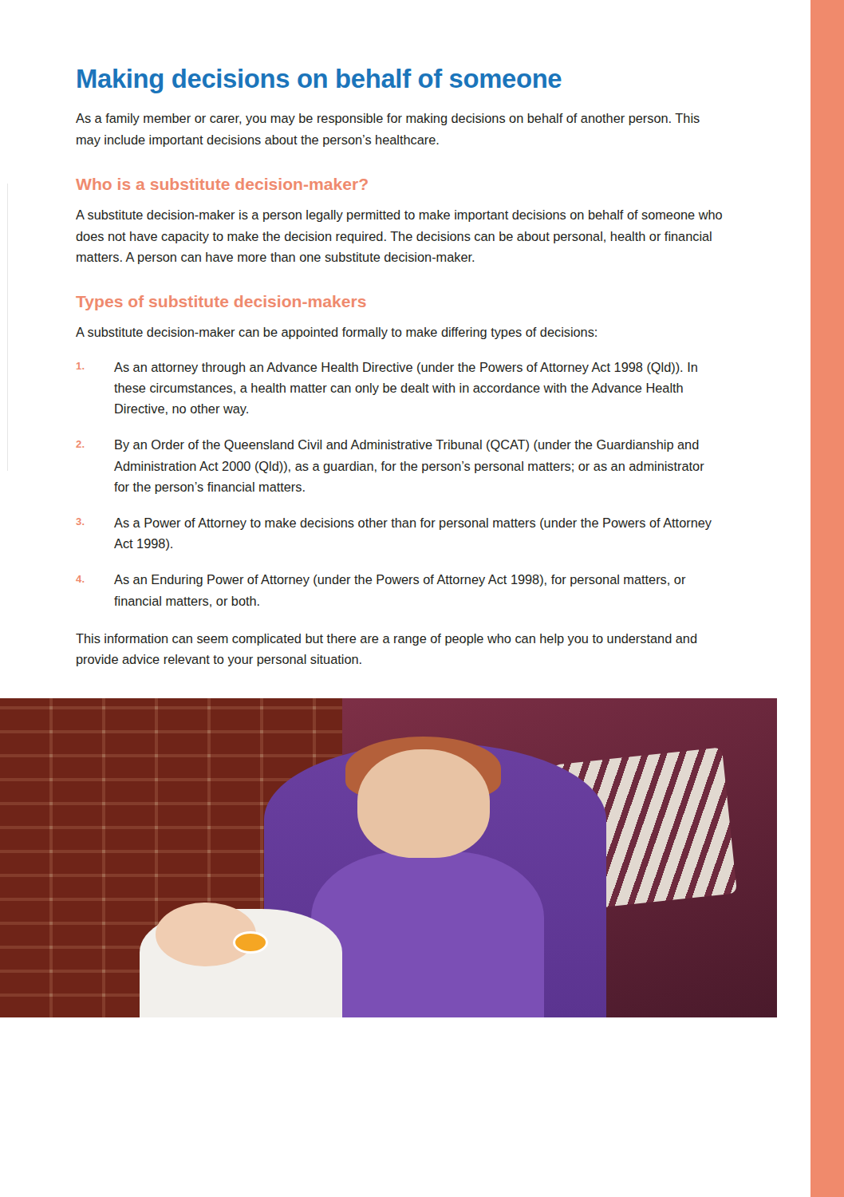Making decisions on behalf of someone
As a family member or carer, you may be responsible for making decisions on behalf of another person. This may include important decisions about the person’s healthcare.
Who is a substitute decision-maker?
A substitute decision-maker is a person legally permitted to make important decisions on behalf of someone who does not have capacity to make the decision required. The decisions can be about personal, health or financial matters. A person can have more than one substitute decision-maker.
Types of substitute decision-makers
A substitute decision-maker can be appointed formally to make differing types of decisions:
As an attorney through an Advance Health Directive (under the Powers of Attorney Act 1998 (Qld)). In these circumstances, a health matter can only be dealt with in accordance with the Advance Health Directive, no other way.
By an Order of the Queensland Civil and Administrative Tribunal (QCAT) (under the Guardianship and Administration Act 2000 (Qld)), as a guardian, for the person’s personal matters; or as an administrator for the person’s financial matters.
As a Power of Attorney to make decisions other than for personal matters (under the Powers of Attorney Act 1998).
As an Enduring Power of Attorney (under the Powers of Attorney Act 1998), for personal matters, or financial matters, or both.
This information can seem complicated but there are a range of people who can help you to understand and provide advice relevant to your personal situation.